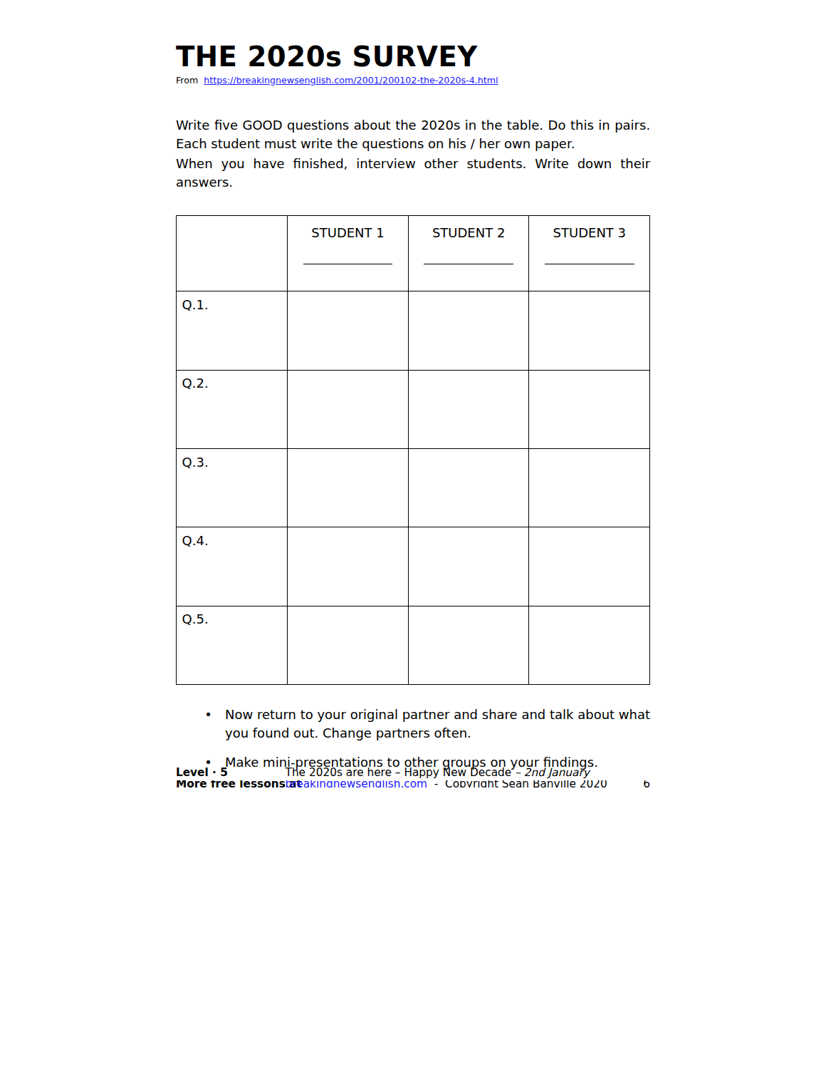THE 2020s SURVEY
From https://breakingnewsenglish.com/2001/200102-the-2020s-4.html
Write five GOOD questions about the 2020s in the table. Do this in pairs. Each student must write the questions on his / her own paper.
When you have finished, interview other students. Write down their answers.
| | STUDENT 1 | STUDENT 2 | STUDENT 3 |
| --- | --- | --- | --- |
| Q.1. | | | |
| Q.2. | | | |
| Q.3. | | | |
| Q.4. | | | |
| Q.5. | | | |
Now return to your original partner and share and talk about what you found out. Change partners often.
Make mini-presentations to other groups on your findings.
Level · 5 The 2020s are here – Happy New Decade – 2nd January More free lessons at breakingnewsenglish.com - Copyright Sean Banville 2020 6